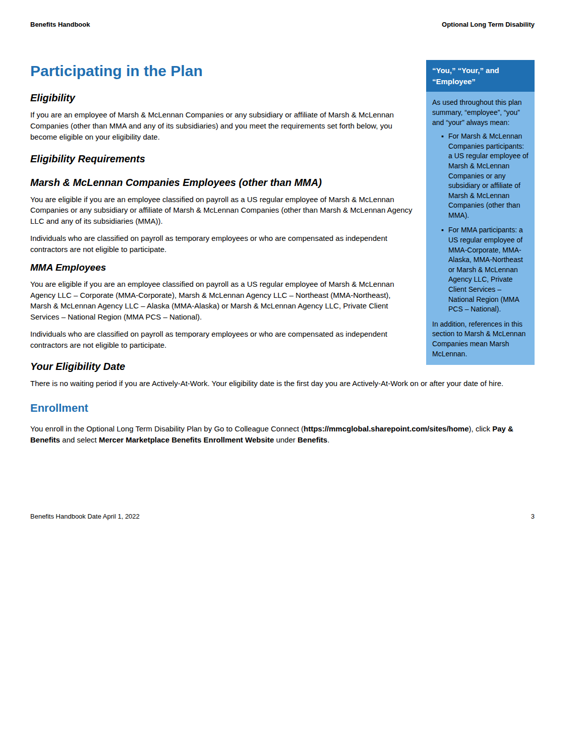Benefits Handbook Optional Long Term Disability
“You,” “Your,” and “Employee”
As used throughout this plan summary, “employee”, “you” and “your” always mean:
For Marsh & McLennan Companies participants: a US regular employee of Marsh & McLennan Companies or any subsidiary or affiliate of Marsh & McLennan Companies (other than MMA).
For MMA participants: a US regular employee of MMA-Corporate, MMA-Alaska, MMA-Northeast or Marsh & McLennan Agency LLC, Private Client Services – National Region (MMA PCS – National).
In addition, references in this section to Marsh & McLennan Companies mean Marsh McLennan.
Participating in the Plan
Eligibility
If you are an employee of Marsh & McLennan Companies or any subsidiary or affiliate of Marsh & McLennan Companies (other than MMA and any of its subsidiaries) and you meet the requirements set forth below, you become eligible on your eligibility date.
Eligibility Requirements
Marsh & McLennan Companies Employees (other than MMA)
You are eligible if you are an employee classified on payroll as a US regular employee of Marsh & McLennan Companies or any subsidiary or affiliate of Marsh & McLennan Companies (other than Marsh & McLennan Agency LLC and any of its subsidiaries (MMA)).
Individuals who are classified on payroll as temporary employees or who are compensated as independent contractors are not eligible to participate.
MMA Employees
You are eligible if you are an employee classified on payroll as a US regular employee of Marsh & McLennan Agency LLC – Corporate (MMA-Corporate), Marsh & McLennan Agency LLC – Northeast (MMA-Northeast), Marsh & McLennan Agency LLC – Alaska (MMA-Alaska) or Marsh & McLennan Agency LLC, Private Client Services – National Region (MMA PCS – National).
Individuals who are classified on payroll as temporary employees or who are compensated as independent contractors are not eligible to participate.
Your Eligibility Date
There is no waiting period if you are Actively-At-Work. Your eligibility date is the first day you are Actively-At-Work on or after your date of hire.
Enrollment
You enroll in the Optional Long Term Disability Plan by Go to Colleague Connect (https://mmcglobal.sharepoint.com/sites/home), click Pay & Benefits and select Mercer Marketplace Benefits Enrollment Website under Benefits.
Benefits Handbook Date April 1, 2022 3